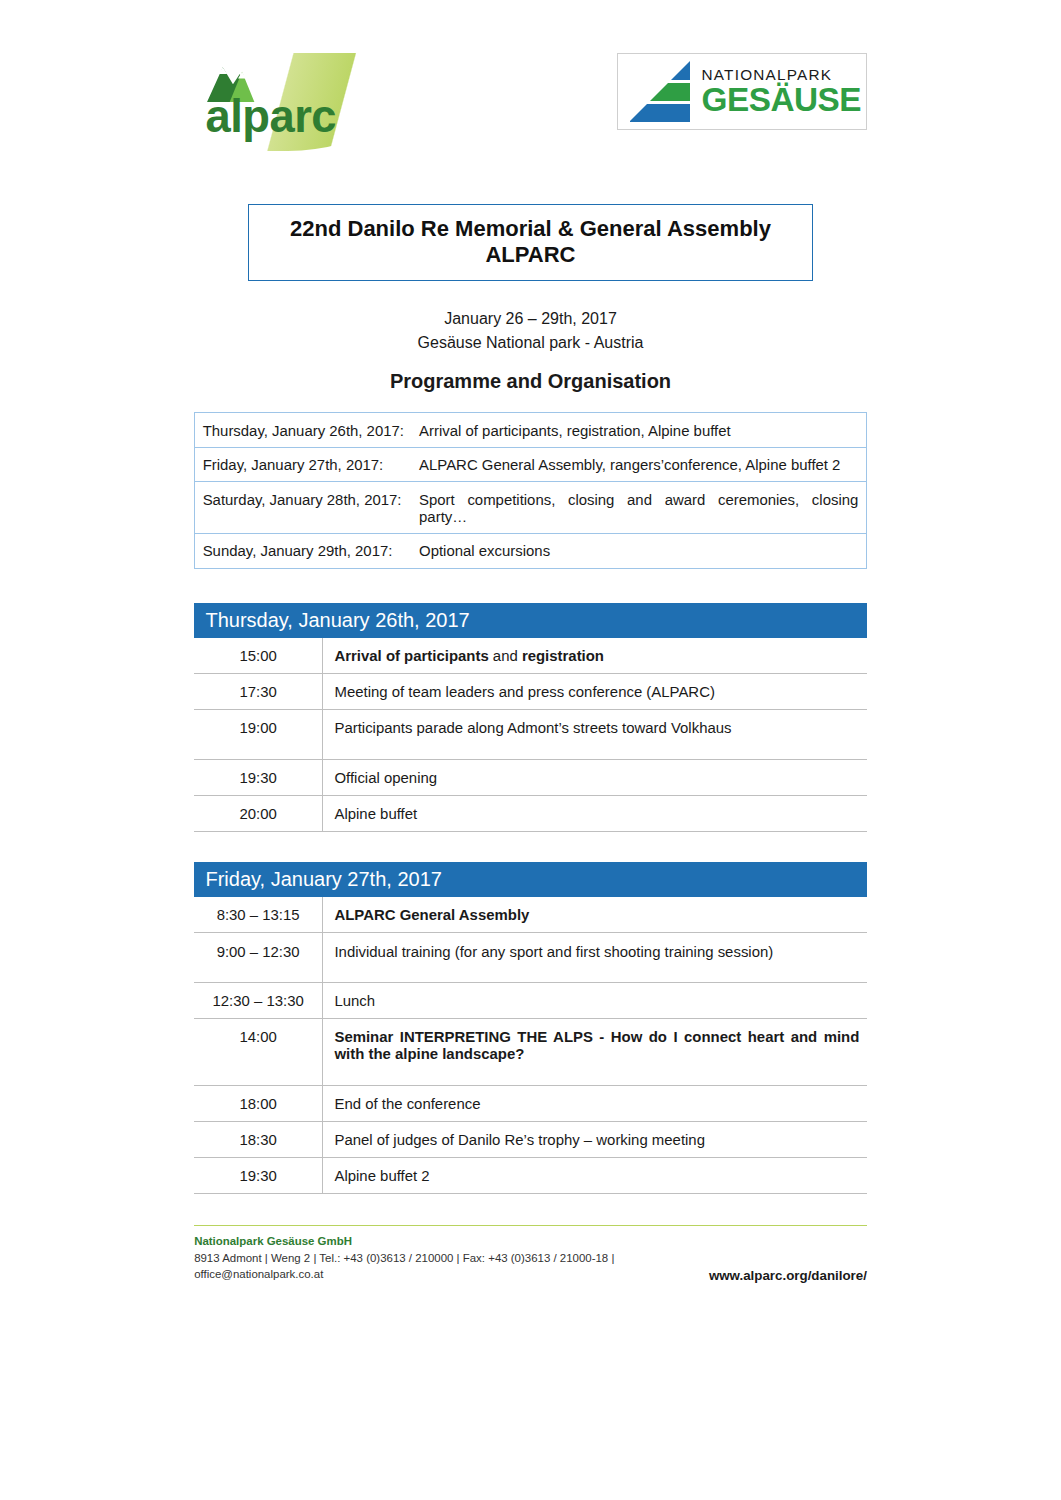alparc
NATIONALPARK
GESÄUSE
22nd Danilo Re Memorial & General Assembly ALPARC
January 26 – 29th, 2017
Gesäuse National park - Austria
Programme and Organisation
| Thursday, January 26th, 2017: | Arrival of participants, registration, Alpine buffet |
| Friday, January 27th, 2017: | ALPARC General Assembly, rangers’conference, Alpine buffet 2 |
| Saturday, January 28th, 2017: | Sport competitions, closing and award ceremonies, closing party… |
| Sunday, January 29th, 2017: | Optional excursions |
Thursday, January 26th, 2017
| 15:00 | Arrival of participants and registration |
| 17:30 | Meeting of team leaders and press conference (ALPARC) |
| 19:00 | Participants parade along Admont’s streets toward Volkhaus |
| 19:30 | Official opening |
| 20:00 | Alpine buffet |
Friday, January 27th, 2017
| 8:30 – 13:15 | ALPARC General Assembly |
| 9:00 – 12:30 | Individual training (for any sport and first shooting training session) |
| 12:30 – 13:30 | Lunch |
| 14:00 | Seminar INTERPRETING THE ALPS - How do I connect heart and mind with the alpine landscape? |
| 18:00 | End of the conference |
| 18:30 | Panel of judges of Danilo Re’s trophy – working meeting |
| 19:30 | Alpine buffet 2 |
Nationalpark Gesäuse GmbH
8913 Admont | Weng 2 | Tel.: +43 (0)3613 / 210000 | Fax: +43 (0)3613 / 21000-18 | office@nationalpark.co.at
www.alparc.org/danilore/